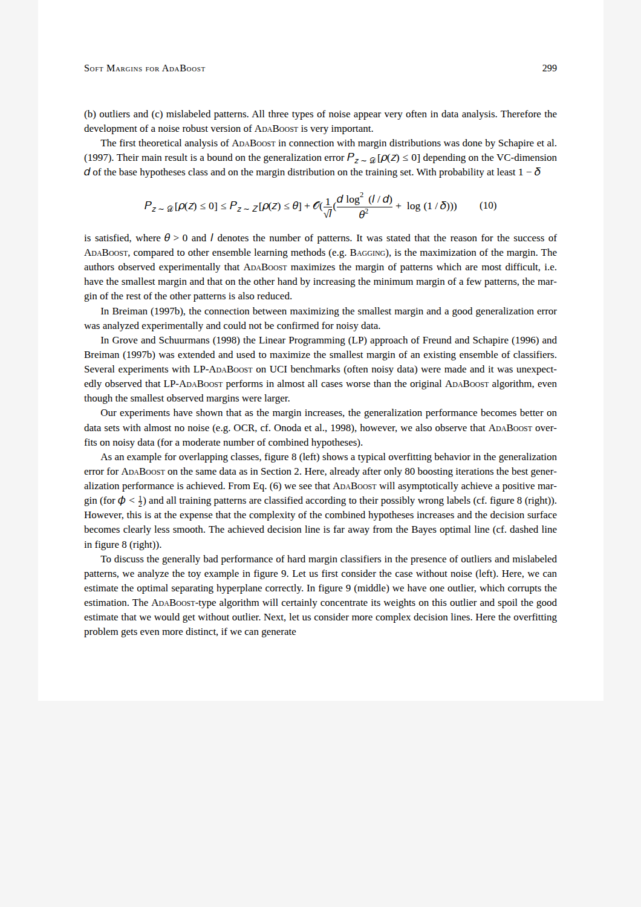Soft Margins for AdaBoost 299
(b) outliers and (c) mislabeled patterns. All three types of noise appear very often in data analysis. Therefore the development of a noise robust version of AdaBoost is very important.
The first theoretical analysis of AdaBoost in connection with margin distributions was done by Schapire et al. (1997). Their main result is a bound on the generalization error Pz∼𝒟[ρ(z)≤0] depending on the VC-dimension d of the base hypotheses class and on the margin distribution on the training set. With probability at least 1−δ
Pz∼𝒟 [ρ(z)≤0] ≤ Pz∼Z [ρ(z)≤θ] + 𝒪 ( 1l ( dlog2(l/d) θ2 + log(1/δ) ) ) (10)
is satisfied, where θ>0 and l denotes the number of patterns. It was stated that the reason for the success of AdaBoost, compared to other ensemble learning methods (e.g. Bagging), is the maximization of the margin. The authors observed experimentally that AdaBoost maximizes the margin of patterns which are most difficult, i.e. have the smallest margin and that on the other hand by increasing the minimum margin of a few patterns, the margin of the rest of the other patterns is also reduced.
In Breiman (1997b), the connection between maximizing the smallest margin and a good generalization error was analyzed experimentally and could not be confirmed for noisy data.
In Grove and Schuurmans (1998) the Linear Programming (LP) approach of Freund and Schapire (1996) and Breiman (1997b) was extended and used to maximize the smallest margin of an existing ensemble of classifiers. Several experiments with LP-AdaBoost on UCI benchmarks (often noisy data) were made and it was unexpectedly observed that LP-AdaBoost performs in almost all cases worse than the original AdaBoost algorithm, even though the smallest observed margins were larger.
Our experiments have shown that as the margin increases, the generalization performance becomes better on data sets with almost no noise (e.g. OCR, cf. Onoda et al., 1998), however, we also observe that AdaBoost overfits on noisy data (for a moderate number of combined hypotheses).
As an example for overlapping classes, figure 8 (left) shows a typical overfitting behavior in the generalization error for AdaBoost on the same data as in Section 2. Here, already after only 80 boosting iterations the best generalization performance is achieved. From Eq. (6) we see that AdaBoost will asymptotically achieve a positive margin (for ϕ<12) and all training patterns are classified according to their possibly wrong labels (cf. figure 8 (right)). However, this is at the expense that the complexity of the combined hypotheses increases and the decision surface becomes clearly less smooth. The achieved decision line is far away from the Bayes optimal line (cf. dashed line in figure 8 (right)).
To discuss the generally bad performance of hard margin classifiers in the presence of outliers and mislabeled patterns, we analyze the toy example in figure 9. Let us first consider the case without noise (left). Here, we can estimate the optimal separating hyperplane correctly. In figure 9 (middle) we have one outlier, which corrupts the estimation. The AdaBoost-type algorithm will certainly concentrate its weights on this outlier and spoil the good estimate that we would get without outlier. Next, let us consider more complex decision lines. Here the overfitting problem gets even more distinct, if we can generate